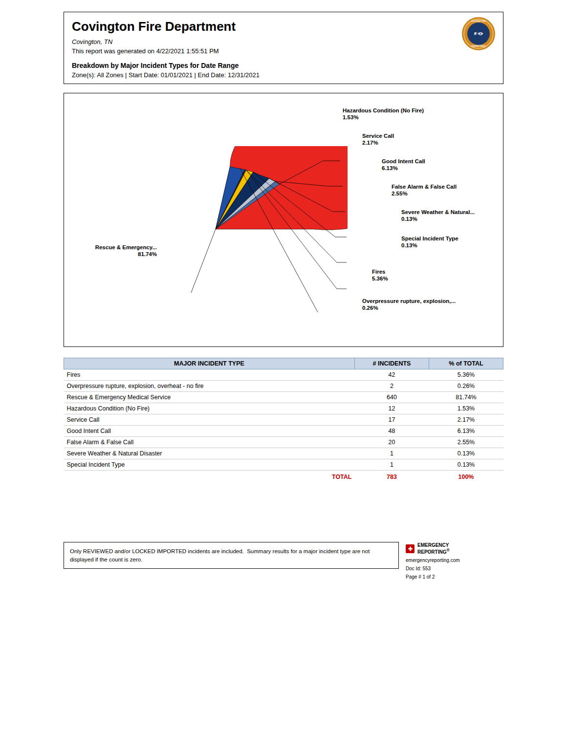COVINGTON
★★★
F D
TENNESSEE
Covington Fire Department
Covington, TN
This report was generated on 4/22/2021 1:55:51 PM
Breakdown by Major Incident Types for Date Range
Zone(s): All Zones | Start Date: 01/01/2021 | End Date: 12/31/2021
Hazardous Condition (No Fire)
1.53%
Service Call
2.17%
Good Intent Call
6.13%
False Alarm & False Call
2.55%
Severe Weather & Natural...
0.13%
Special Incident Type
0.13%
Fires
5.36%
Overpressure rupture, explosion,...
0.26%
Rescue & Emergency...
81.74%
| MAJOR INCIDENT TYPE | # INCIDENTS | % of TOTAL |
| --- | --- | --- |
| Fires | 42 | 5.36% |
| Overpressure rupture, explosion, overheat - no fire | 2 | 0.26% |
| Rescue & Emergency Medical Service | 640 | 81.74% |
| Hazardous Condition (No Fire) | 12 | 1.53% |
| Service Call | 17 | 2.17% |
| Good Intent Call | 48 | 6.13% |
| False Alarm & False Call | 20 | 2.55% |
| Severe Weather & Natural Disaster | 1 | 0.13% |
| Special Incident Type | 1 | 0.13% |
| TOTAL | 783 | 100% |
Only REVIEWED and/or LOCKED IMPORTED incidents are included. Summary results for a major incident type are not displayed if the count is zero.
✚
EMERGENCY REPORTING®
emergencyreporting.com
Doc Id: 553
Page # 1 of 2